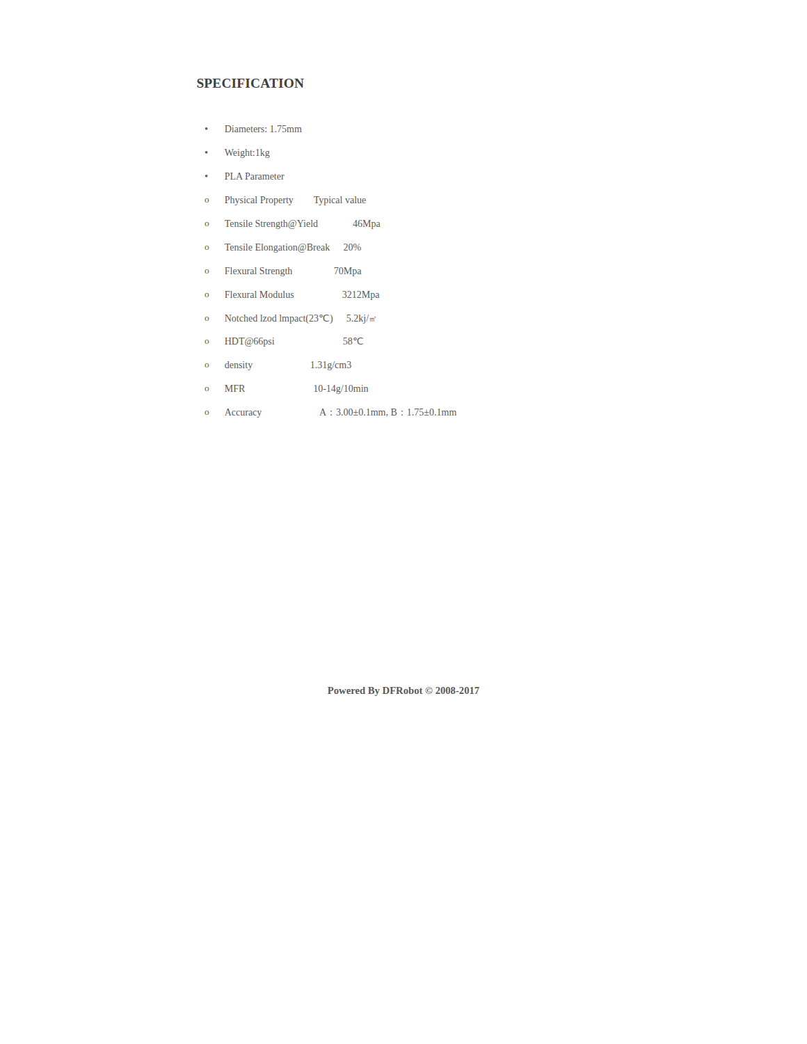SPECIFICATION
Diameters: 1.75mm
Weight:1kg
PLA Parameter
Physical Property Typical value
Tensile Strength@Yield 46Mpa
Tensile Elongation@Break 20%
Flexural Strength 70Mpa
Flexural Modulus 3212Mpa
Notched lzod lmpact(23℃) 5.2kj/㎡
HDT@66psi 58℃
density 1.31g/cm3
MFR 10-14g/10min
Accuracy A：3.00±0.1mm, B：1.75±0.1mm
Powered By DFRobot © 2008-2017